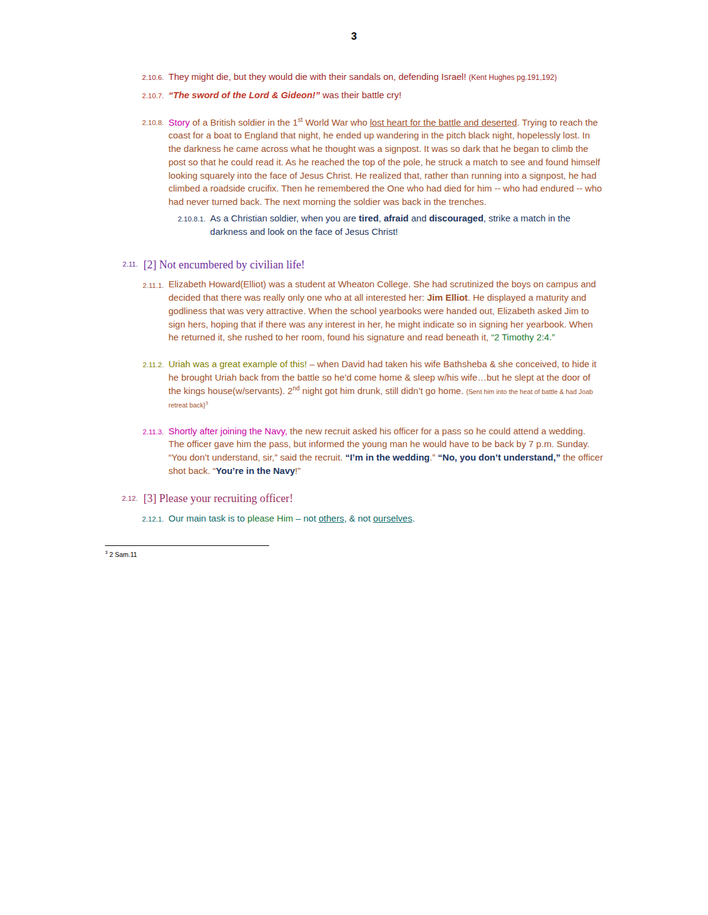3
2.10.6.
They might die, but they would die with their sandals on, defending Israel! (Kent Hughes pg.191,192)
2.10.7.
“The sword of the Lord & Gideon!” was their battle cry!
2.10.8.
Story of a British soldier in the 1st World War who lost heart for the battle and deserted. Trying to reach the coast for a boat to England that night, he ended up wandering in the pitch black night, hopelessly lost. In the darkness he came across what he thought was a signpost. It was so dark that he began to climb the post so that he could read it. As he reached the top of the pole, he struck a match to see and found himself looking squarely into the face of Jesus Christ. He realized that, rather than running into a signpost, he had climbed a roadside crucifix. Then he remembered the One who had died for him -- who had endured -- who had never turned back. The next morning the soldier was back in the trenches.
2.10.8.1.
As a Christian soldier, when you are tired, afraid and discouraged, strike a match in the darkness and look on the face of Jesus Christ!
2.11.
[2] Not encumbered by civilian life!
2.11.1.
Elizabeth Howard(Elliot) was a student at Wheaton College. She had scrutinized the boys on campus and decided that there was really only one who at all interested her: Jim Elliot. He displayed a maturity and godliness that was very attractive. When the school yearbooks were handed out, Elizabeth asked Jim to sign hers, hoping that if there was any interest in her, he might indicate so in signing her yearbook. When he returned it, she rushed to her room, found his signature and read beneath it, “2 Timothy 2:4.”
2.11.2.
Uriah was a great example of this! – when David had taken his wife Bathsheba & she conceived, to hide it he brought Uriah back from the battle so he’d come home & sleep w/his wife…but he slept at the door of the kings house(w/servants). 2nd night got him drunk, still didn’t go home. {Sent him into the heat of battle & had Joab retreat back}3
2.11.3.
Shortly after joining the Navy, the new recruit asked his officer for a pass so he could attend a wedding. The officer gave him the pass, but informed the young man he would have to be back by 7 p.m. Sunday. “You don’t understand, sir,” said the recruit. “I’m in the wedding.” “No, you don’t understand,” the officer shot back. “You’re in the Navy!”
2.12.
[3] Please your recruiting officer!
2.12.1.
Our main task is to please Him – not others, & not ourselves.
3 2 Sam.11